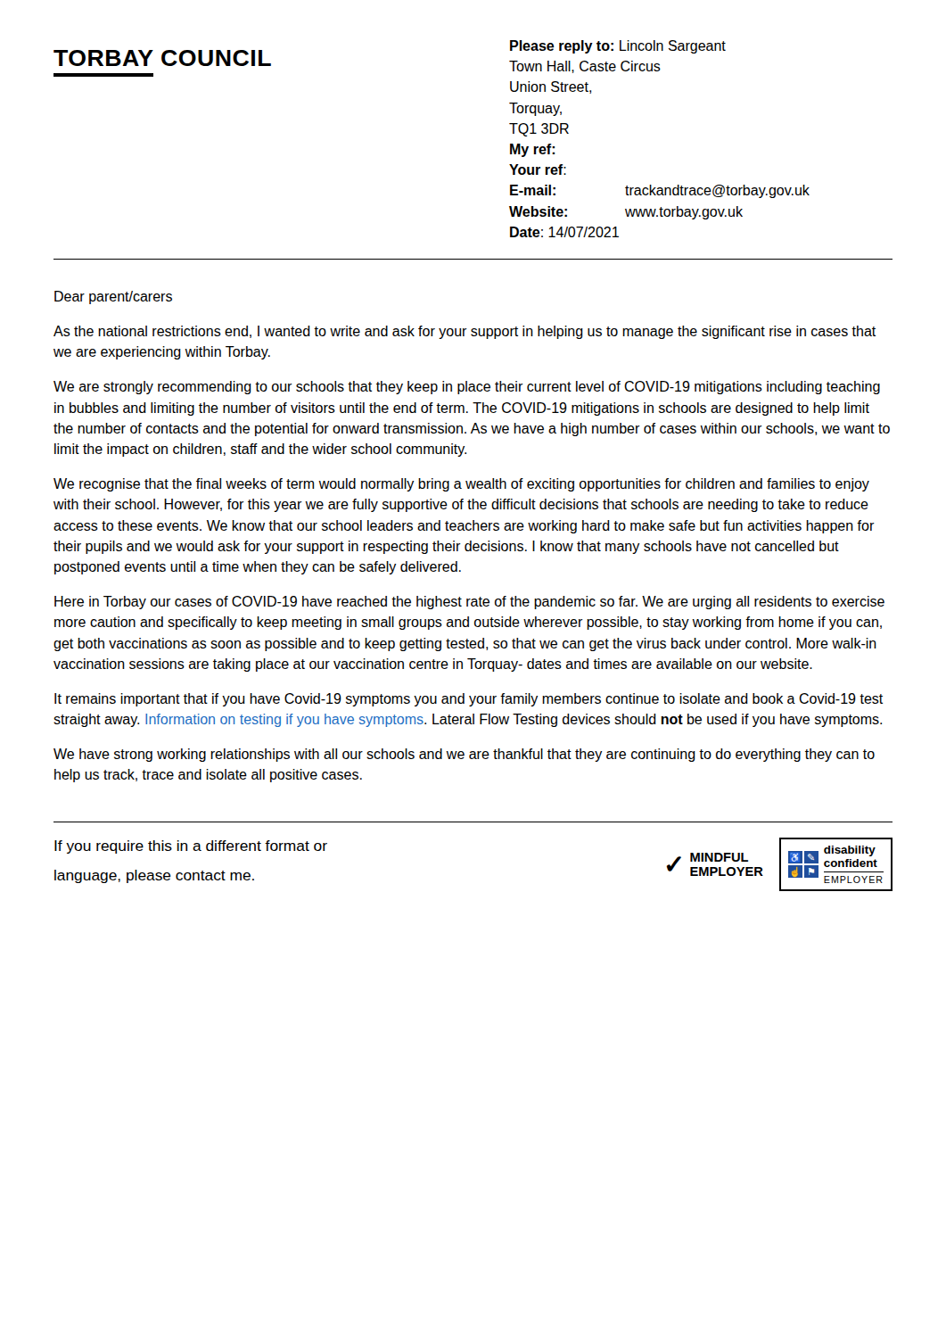TORBAY COUNCIL
Please reply to: Lincoln Sargeant
Town Hall, Caste Circus
Union Street,
Torquay,
TQ1 3DR
My ref:
Your ref:
E-mail: trackandtrace@torbay.gov.uk
Website: www.torbay.gov.uk
Date: 14/07/2021
Dear parent/carers
As the national restrictions end, I wanted to write and ask for your support in helping us to manage the significant rise in cases that we are experiencing within Torbay.
We are strongly recommending to our schools that they keep in place their current level of COVID-19 mitigations including teaching in bubbles and limiting the number of visitors until the end of term. The COVID-19 mitigations in schools are designed to help limit the number of contacts and the potential for onward transmission. As we have a high number of cases within our schools, we want to limit the impact on children, staff and the wider school community.
We recognise that the final weeks of term would normally bring a wealth of exciting opportunities for children and families to enjoy with their school. However, for this year we are fully supportive of the difficult decisions that schools are needing to take to reduce access to these events. We know that our school leaders and teachers are working hard to make safe but fun activities happen for their pupils and we would ask for your support in respecting their decisions. I know that many schools have not cancelled but postponed events until a time when they can be safely delivered.
Here in Torbay our cases of COVID-19 have reached the highest rate of the pandemic so far. We are urging all residents to exercise more caution and specifically to keep meeting in small groups and outside wherever possible, to stay working from home if you can, get both vaccinations as soon as possible and to keep getting tested, so that we can get the virus back under control. More walk-in vaccination sessions are taking place at our vaccination centre in Torquay- dates and times are available on our website.
It remains important that if you have Covid-19 symptoms you and your family members continue to isolate and book a Covid-19 test straight away. Information on testing if you have symptoms. Lateral Flow Testing devices should not be used if you have symptoms.
We have strong working relationships with all our schools and we are thankful that they are continuing to do everything they can to help us track, trace and isolate all positive cases.
If you require this in a different format or
language, please contact me.
✓ MINDFUL
EMPLOYER
♿ ✎ ☝ ⚑
disability
confident
EMPLOYER